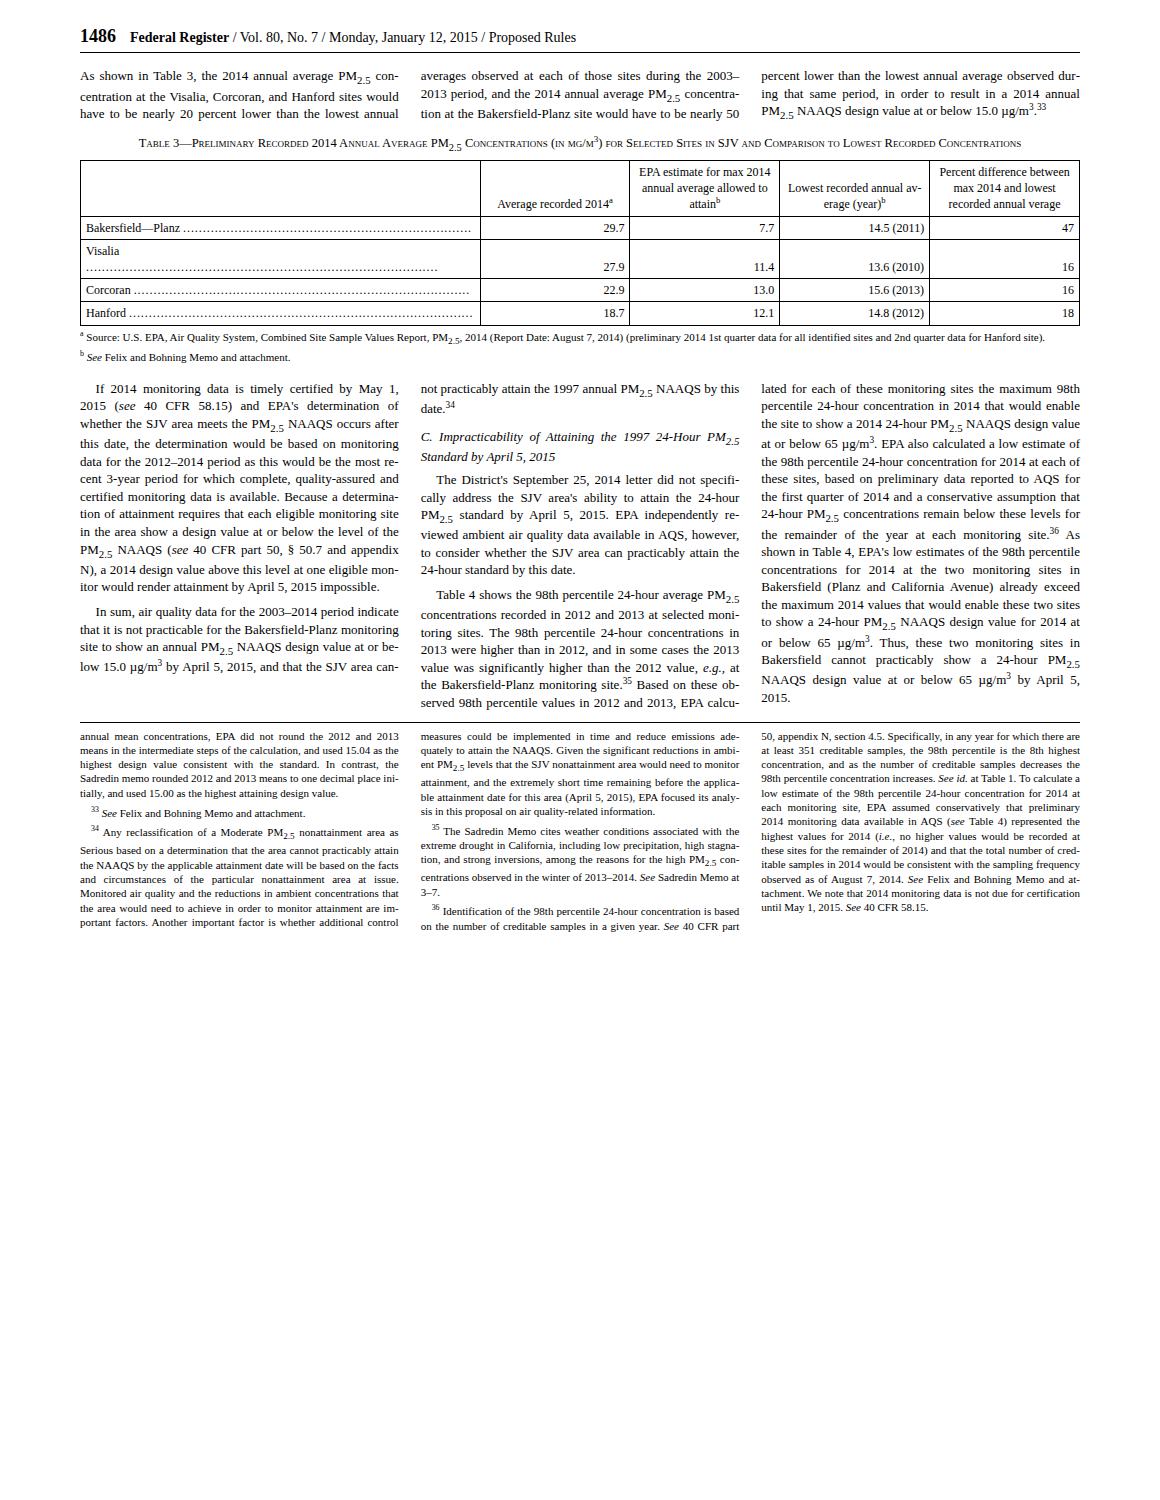1486
Federal Register / Vol. 80, No. 7 / Monday, January 12, 2015 / Proposed Rules
As shown in Table 3, the 2014 annual average PM2.5 concentration at the Visalia, Corcoran, and Hanford sites would have to be nearly 20 percent lower than the lowest annual averages observed at each of those sites during the 2003–2013 period, and the 2014 annual average PM2.5 concentration at the Bakersfield-Planz site would have to be nearly 50 percent lower than the lowest annual average observed during that same period, in order to result in a 2014 annual PM2.5 NAAQS design value at or below 15.0 µg/m3.33
Table 3—Preliminary Recorded 2014 Annual Average PM2.5 Concentrations (in µg/m3) for Selected Sites in SJV and Comparison to Lowest Recorded Concentrations
| | Average recorded 2014 a | EPA estimate for max 2014 annual average allowed to attain b | Lowest recorded annual average (year) b | Percent difference between max 2014 and lowest recorded annual verage |
| --- | --- | --- | --- | --- |
| Bakersfield—Planz ......................................................................... | 29.7 | 7.7 | 14.5 (2011) | 47 |
| Visalia ......................................................................................... | 27.9 | 11.4 | 13.6 (2010) | 16 |
| Corcoran ..................................................................................... | 22.9 | 13.0 | 15.6 (2013) | 16 |
| Hanford ....................................................................................... | 18.7 | 12.1 | 14.8 (2012) | 18 |
a Source: U.S. EPA, Air Quality System, Combined Site Sample Values Report, PM2.5, 2014 (Report Date: August 7, 2014) (preliminary 2014 1st quarter data for all identified sites and 2nd quarter data for Hanford site).
b See Felix and Bohning Memo and attachment.
If 2014 monitoring data is timely certified by May 1, 2015 (see 40 CFR 58.15) and EPA's determination of whether the SJV area meets the PM2.5 NAAQS occurs after this date, the determination would be based on monitoring data for the 2012–2014 period as this would be the most recent 3-year period for which complete, quality-assured and certified monitoring data is available. Because a determination of attainment requires that each eligible monitoring site in the area show a design value at or below the level of the PM2.5 NAAQS (see 40 CFR part 50, § 50.7 and appendix N), a 2014 design value above this level at one eligible monitor would render attainment by April 5, 2015 impossible.
In sum, air quality data for the 2003–2014 period indicate that it is not practicable for the Bakersfield-Planz monitoring site to show an annual PM2.5 NAAQS design value at or below 15.0 µg/m3 by April 5, 2015, and that the SJV area cannot practicably attain the 1997 annual PM2.5 NAAQS by this date.34
C. Impracticability of Attaining the 1997 24-Hour PM2.5 Standard by April 5, 2015
The District's September 25, 2014 letter did not specifically address the SJV area's ability to attain the 24-hour PM2.5 standard by April 5, 2015. EPA independently reviewed ambient air quality data available in AQS, however, to consider whether the SJV area can practicably attain the 24-hour standard by this date.
Table 4 shows the 98th percentile 24-hour average PM2.5 concentrations recorded in 2012 and 2013 at selected monitoring sites. The 98th percentile 24-hour concentrations in 2013 were higher than in 2012, and in some cases the 2013 value was significantly higher than the 2012 value, e.g., at the Bakersfield-Planz monitoring site.35 Based on these observed 98th percentile values in 2012 and 2013, EPA calculated for each of these monitoring sites the maximum 98th percentile 24-hour concentration in 2014 that would enable the site to show a 2014 24-hour PM2.5 NAAQS design value at or below 65 µg/m3. EPA also calculated a low estimate of the 98th percentile 24-hour concentration for 2014 at each of these sites, based on preliminary data reported to AQS for the first quarter of 2014 and a conservative assumption that 24-hour PM2.5 concentrations remain below these levels for the remainder of the year at each monitoring site.36 As shown in Table 4, EPA's low estimates of the 98th percentile concentrations for 2014 at the two monitoring sites in Bakersfield (Planz and California Avenue) already exceed the maximum 2014 values that would enable these two sites to show a 24-hour PM2.5 NAAQS design value for 2014 at or below 65 µg/m3. Thus, these two monitoring sites in Bakersfield cannot practicably show a 24-hour PM2.5 NAAQS design value at or below 65 µg/m3 by April 5, 2015.
annual mean concentrations, EPA did not round the 2012 and 2013 means in the intermediate steps of the calculation, and used 15.04 as the highest design value consistent with the standard. In contrast, the Sadredin memo rounded 2012 and 2013 means to one decimal place initially, and used 15.00 as the highest attaining design value.
33 See Felix and Bohning Memo and attachment.
34 Any reclassification of a Moderate PM2.5 nonattainment area as Serious based on a determination that the area cannot practicably attain the NAAQS by the applicable attainment date will be based on the facts and circumstances of the particular nonattainment area at issue. Monitored air quality and the reductions in ambient concentrations that the area would need to achieve in order to monitor attainment are important factors. Another important factor is whether additional control measures could be implemented in time and reduce emissions adequately to attain the NAAQS. Given the significant reductions in ambient PM2.5 levels that the SJV nonattainment area would need to monitor attainment, and the extremely short time remaining before the applicable attainment date for this area (April 5, 2015), EPA focused its analysis in this proposal on air quality-related information.
35 The Sadredin Memo cites weather conditions associated with the extreme drought in California, including low precipitation, high stagnation, and strong inversions, among the reasons for the high PM2.5 concentrations observed in the winter of 2013–2014. See Sadredin Memo at 3–7.
36 Identification of the 98th percentile 24-hour concentration is based on the number of creditable samples in a given year. See 40 CFR part 50, appendix N, section 4.5. Specifically, in any year for which there are at least 351 creditable samples, the 98th percentile is the 8th highest concentration, and as the number of creditable samples decreases the 98th percentile concentration increases. See id. at Table 1. To calculate a low estimate of the 98th percentile 24-hour concentration for 2014 at each monitoring site, EPA assumed conservatively that preliminary 2014 monitoring data available in AQS (see Table 4) represented the highest values for 2014 (i.e., no higher values would be recorded at these sites for the remainder of 2014) and that the total number of creditable samples in 2014 would be consistent with the sampling frequency observed as of August 7, 2014. See Felix and Bohning Memo and attachment. We note that 2014 monitoring data is not due for certification until May 1, 2015. See 40 CFR 58.15.